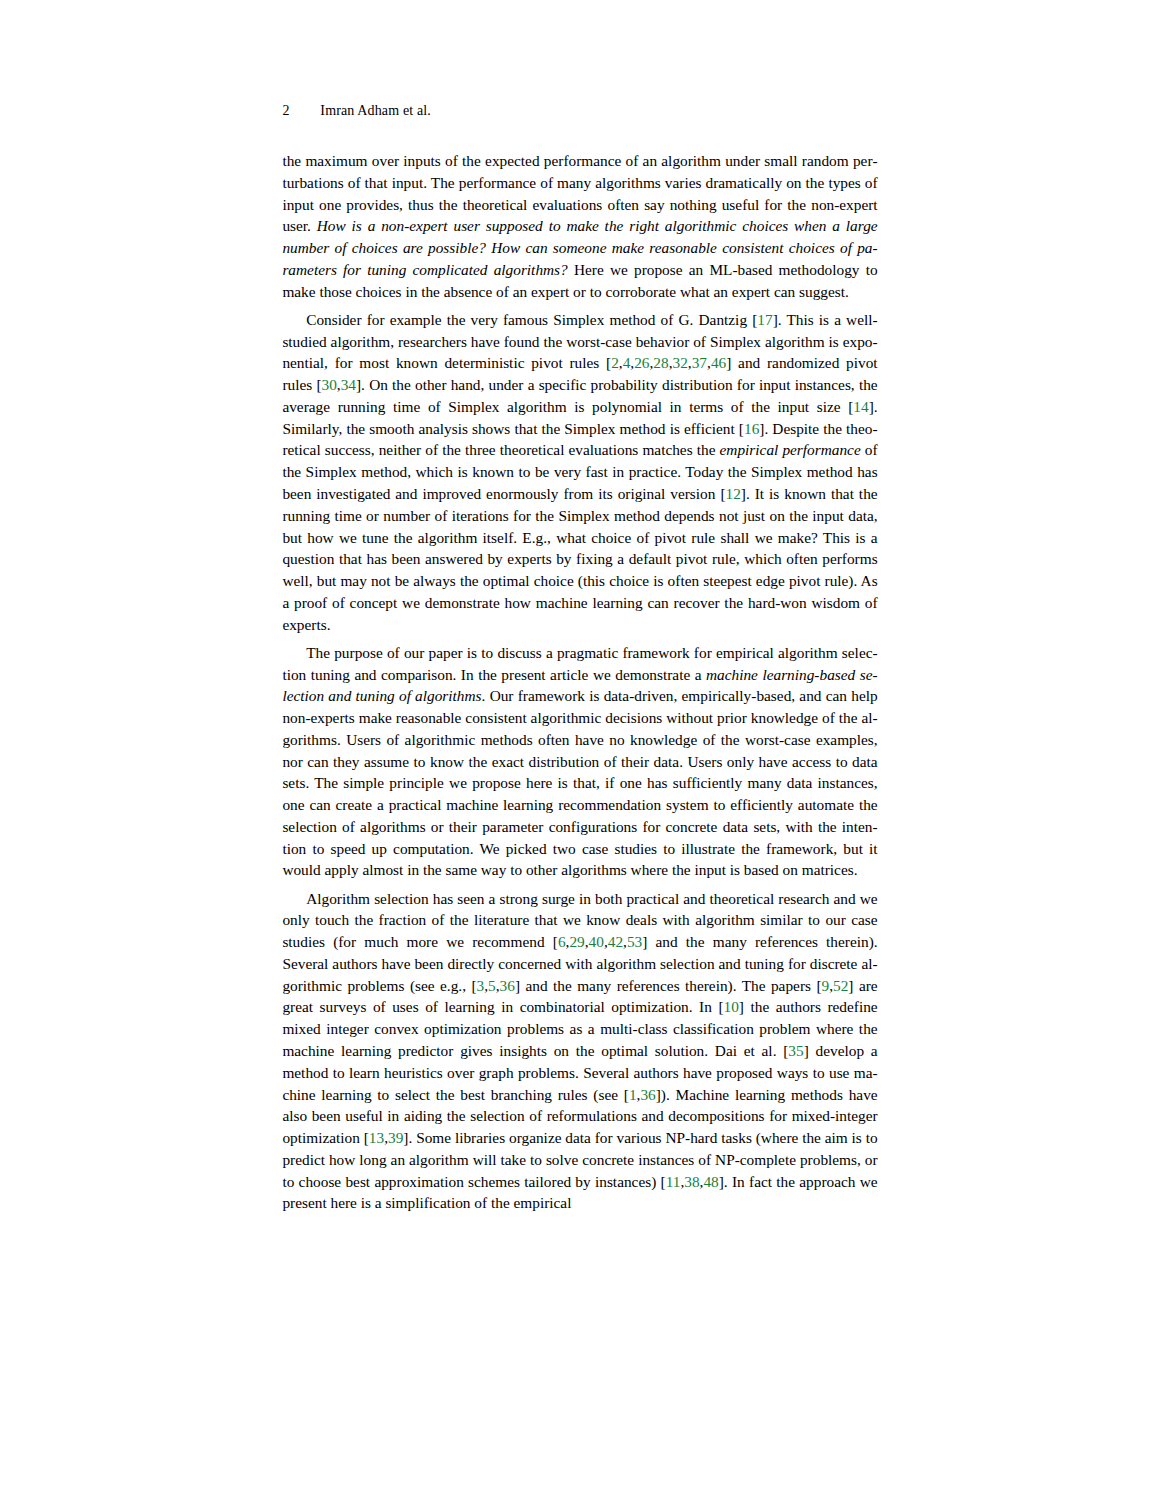2 Imran Adham et al.
the maximum over inputs of the expected performance of an algorithm under small random perturbations of that input. The performance of many algorithms varies dramatically on the types of input one provides, thus the theoretical evaluations often say nothing useful for the non-expert user. How is a non-expert user supposed to make the right algorithmic choices when a large number of choices are possible? How can someone make reasonable consistent choices of parameters for tuning complicated algorithms? Here we propose an ML-based methodology to make those choices in the absence of an expert or to corroborate what an expert can suggest.
Consider for example the very famous Simplex method of G. Dantzig [17]. This is a well-studied algorithm, researchers have found the worst-case behavior of Simplex algorithm is exponential, for most known deterministic pivot rules [2,4,26,28,32,37,46] and randomized pivot rules [30,34]. On the other hand, under a specific probability distribution for input instances, the average running time of Simplex algorithm is polynomial in terms of the input size [14]. Similarly, the smooth analysis shows that the Simplex method is efficient [16]. Despite the theoretical success, neither of the three theoretical evaluations matches the empirical performance of the Simplex method, which is known to be very fast in practice. Today the Simplex method has been investigated and improved enormously from its original version [12]. It is known that the running time or number of iterations for the Simplex method depends not just on the input data, but how we tune the algorithm itself. E.g., what choice of pivot rule shall we make? This is a question that has been answered by experts by fixing a default pivot rule, which often performs well, but may not be always the optimal choice (this choice is often steepest edge pivot rule). As a proof of concept we demonstrate how machine learning can recover the hard-won wisdom of experts.
The purpose of our paper is to discuss a pragmatic framework for empirical algorithm selection tuning and comparison. In the present article we demonstrate a machine learning-based selection and tuning of algorithms. Our framework is data-driven, empirically-based, and can help non-experts make reasonable consistent algorithmic decisions without prior knowledge of the algorithms. Users of algorithmic methods often have no knowledge of the worst-case examples, nor can they assume to know the exact distribution of their data. Users only have access to data sets. The simple principle we propose here is that, if one has sufficiently many data instances, one can create a practical machine learning recommendation system to efficiently automate the selection of algorithms or their parameter configurations for concrete data sets, with the intention to speed up computation. We picked two case studies to illustrate the framework, but it would apply almost in the same way to other algorithms where the input is based on matrices.
Algorithm selection has seen a strong surge in both practical and theoretical research and we only touch the fraction of the literature that we know deals with algorithm similar to our case studies (for much more we recommend [6,29,40,42,53] and the many references therein). Several authors have been directly concerned with algorithm selection and tuning for discrete algorithmic problems (see e.g., [3,5,36] and the many references therein). The papers [9,52] are great surveys of uses of learning in combinatorial optimization. In [10] the authors redefine mixed integer convex optimization problems as a multi-class classification problem where the machine learning predictor gives insights on the optimal solution. Dai et al. [35] develop a method to learn heuristics over graph problems. Several authors have proposed ways to use machine learning to select the best branching rules (see [1,36]). Machine learning methods have also been useful in aiding the selection of reformulations and decompositions for mixed-integer optimization [13,39]. Some libraries organize data for various NP-hard tasks (where the aim is to predict how long an algorithm will take to solve concrete instances of NP-complete problems, or to choose best approximation schemes tailored by instances) [11,38,48]. In fact the approach we present here is a simplification of the empirical